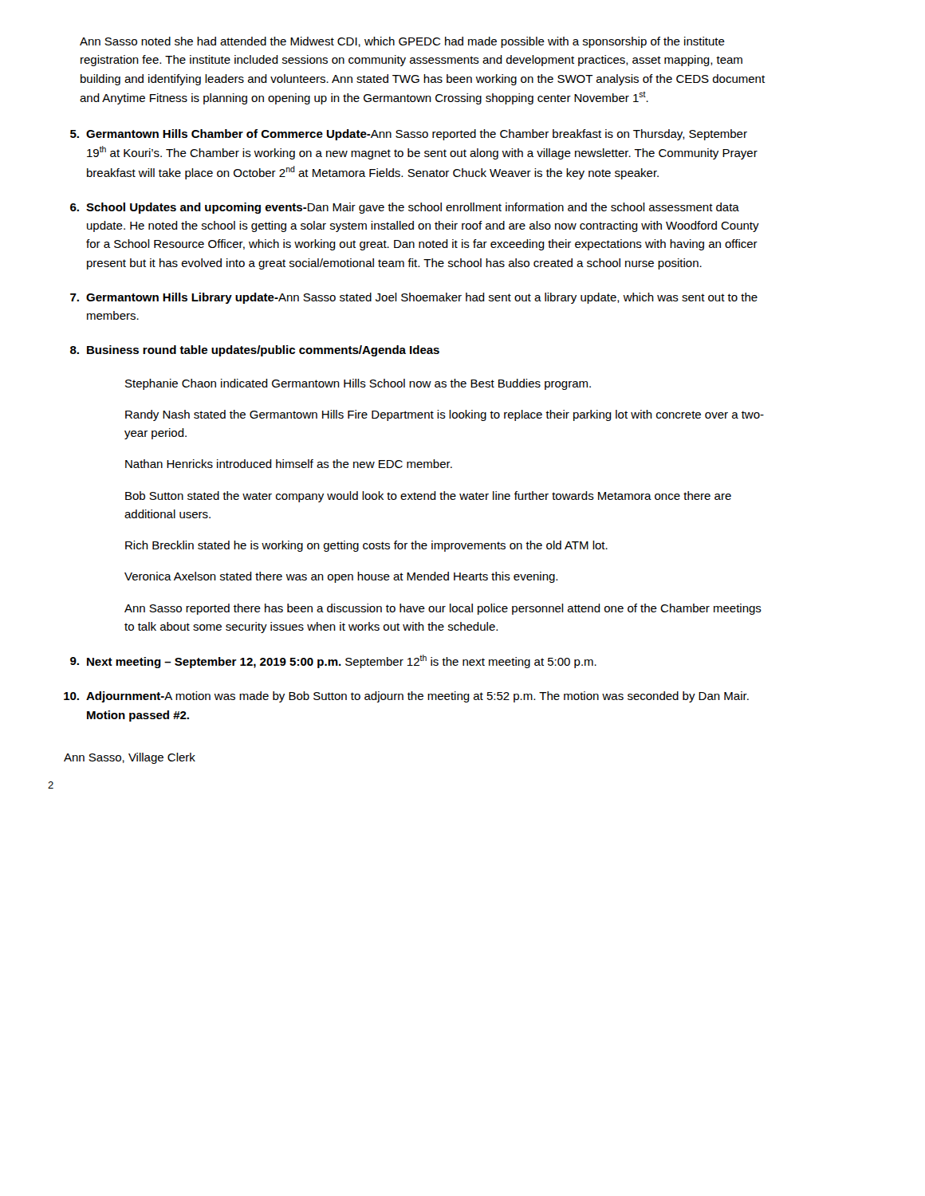Ann Sasso noted she had attended the Midwest CDI, which GPEDC had made possible with a sponsorship of the institute registration fee. The institute included sessions on community assessments and development practices, asset mapping, team building and identifying leaders and volunteers. Ann stated TWG has been working on the SWOT analysis of the CEDS document and Anytime Fitness is planning on opening up in the Germantown Crossing shopping center November 1st.
5. Germantown Hills Chamber of Commerce Update-Ann Sasso reported the Chamber breakfast is on Thursday, September 19th at Kouri’s. The Chamber is working on a new magnet to be sent out along with a village newsletter. The Community Prayer breakfast will take place on October 2nd at Metamora Fields. Senator Chuck Weaver is the key note speaker.
6. School Updates and upcoming events-Dan Mair gave the school enrollment information and the school assessment data update. He noted the school is getting a solar system installed on their roof and are also now contracting with Woodford County for a School Resource Officer, which is working out great. Dan noted it is far exceeding their expectations with having an officer present but it has evolved into a great social/emotional team fit. The school has also created a school nurse position.
7. Germantown Hills Library update-Ann Sasso stated Joel Shoemaker had sent out a library update, which was sent out to the members.
8. Business round table updates/public comments/Agenda Ideas
Stephanie Chaon indicated Germantown Hills School now as the Best Buddies program.
Randy Nash stated the Germantown Hills Fire Department is looking to replace their parking lot with concrete over a two-year period.
Nathan Henricks introduced himself as the new EDC member.
Bob Sutton stated the water company would look to extend the water line further towards Metamora once there are additional users.
Rich Brecklin stated he is working on getting costs for the improvements on the old ATM lot.
Veronica Axelson stated there was an open house at Mended Hearts this evening.
Ann Sasso reported there has been a discussion to have our local police personnel attend one of the Chamber meetings to talk about some security issues when it works out with the schedule.
9. Next meeting – September 12, 2019 5:00 p.m. September 12th is the next meeting at 5:00 p.m.
10. Adjournment-A motion was made by Bob Sutton to adjourn the meeting at 5:52 p.m. The motion was seconded by Dan Mair. Motion passed #2.
Ann Sasso, Village Clerk
2